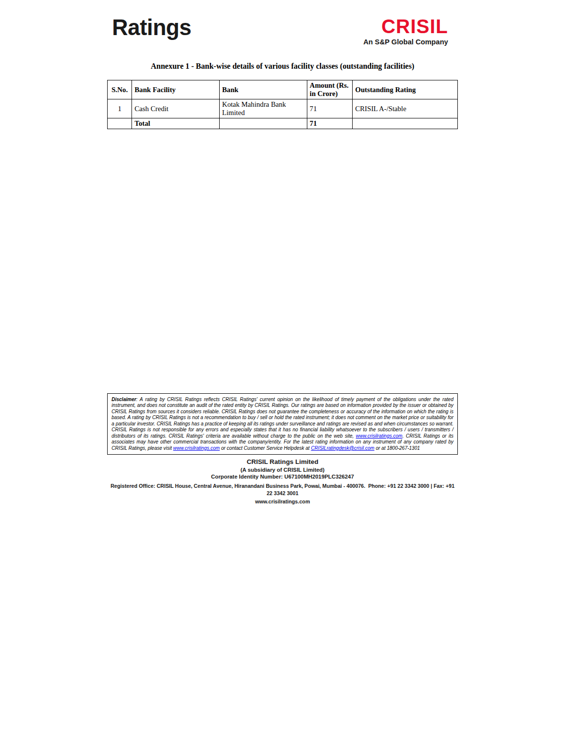Ratings
CRISIL
An S&P Global Company
Annexure 1 - Bank-wise details of various facility classes (outstanding facilities)
| S.No. | Bank Facility | Bank | Amount (Rs. in Crore) | Outstanding Rating |
| --- | --- | --- | --- | --- |
| 1 | Cash Credit | Kotak Mahindra Bank Limited | 71 | CRISIL A-/Stable |
| | Total | | 71 | |
Disclaimer: A rating by CRISIL Ratings reflects CRISIL Ratings' current opinion on the likelihood of timely payment of the obligations under the rated instrument, and does not constitute an audit of the rated entity by CRISIL Ratings. Our ratings are based on information provided by the issuer or obtained by CRISIL Ratings from sources it considers reliable. CRISIL Ratings does not guarantee the completeness or accuracy of the information on which the rating is based. A rating by CRISIL Ratings is not a recommendation to buy / sell or hold the rated instrument; it does not comment on the market price or suitability for a particular investor. CRISIL Ratings has a practice of keeping all its ratings under surveillance and ratings are revised as and when circumstances so warrant. CRISIL Ratings is not responsible for any errors and especially states that it has no financial liability whatsoever to the subscribers / users / transmitters / distributors of its ratings. CRISIL Ratings' criteria are available without charge to the public on the web site, www.crisilratings.com. CRISIL Ratings or its associates may have other commercial transactions with the company/entity. For the latest rating information on any instrument of any company rated by CRISIL Ratings, please visit www.crisilratings.com or contact Customer Service Helpdesk at CRISILratingdesk@crisil.com or at 1800-267-1301
CRISIL Ratings Limited
(A subsidiary of CRISIL Limited)
Corporate Identity Number: U67100MH2019PLC326247
Registered Office: CRISIL House, Central Avenue, Hiranandani Business Park, Powai, Mumbai - 400076. Phone: +91 22 3342 3000 | Fax: +91 22 3342 3001 www.crisilratings.com